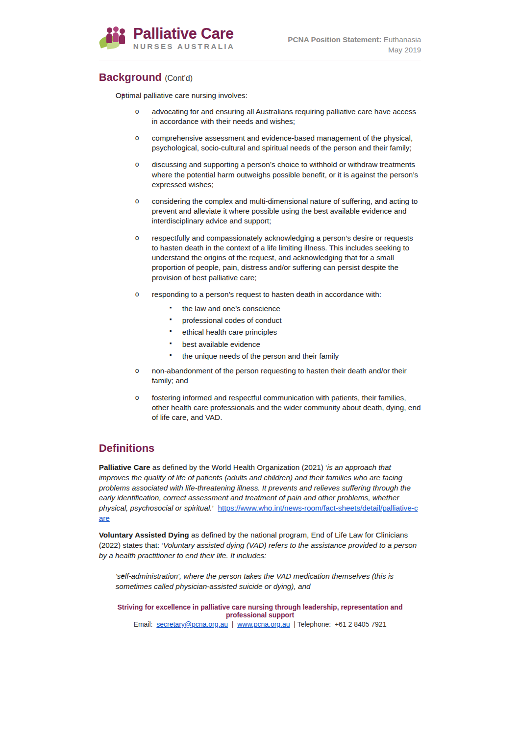Palliative Care
NURSES AUSTRALIA
PCNA Position Statement: Euthanasia
May 2019
Background (Cont’d)
Optimal palliative care nursing involves:
advocating for and ensuring all Australians requiring palliative care have access in accordance with their needs and wishes;
comprehensive assessment and evidence-based management of the physical, psychological, socio-cultural and spiritual needs of the person and their family;
discussing and supporting a person’s choice to withhold or withdraw treatments where the potential harm outweighs possible benefit, or it is against the person’s expressed wishes;
considering the complex and multi-dimensional nature of suffering, and acting to prevent and alleviate it where possible using the best available evidence and interdisciplinary advice and support;
respectfully and compassionately acknowledging a person’s desire or requests to hasten death in the context of a life limiting illness. This includes seeking to understand the origins of the request, and acknowledging that for a small proportion of people, pain, distress and/or suffering can persist despite the provision of best palliative care;
responding to a person’s request to hasten death in accordance with:
the law and one’s conscience
professional codes of conduct
ethical health care principles
best available evidence
the unique needs of the person and their family
non-abandonment of the person requesting to hasten their death and/or their family; and
fostering informed and respectful communication with patients, their families, other health care professionals and the wider community about death, dying, end of life care, and VAD.
Definitions
Palliative Care as defined by the World Health Organization (2021) ‘is an approach that improves the quality of life of patients (adults and children) and their families who are facing problems associated with life-threatening illness. It prevents and relieves suffering through the early identification, correct assessment and treatment of pain and other problems, whether physical, psychosocial or spiritual.’ https://www.who.int/news-room/fact-sheets/detail/palliative-care
Voluntary Assisted Dying as defined by the national program, End of Life Law for Clinicians (2022) states that: ‘Voluntary assisted dying (VAD) refers to the assistance provided to a person by a health practitioner to end their life. It includes:
'self-administration', where the person takes the VAD medication themselves (this is sometimes called physician-assisted suicide or dying), and
Striving for excellence in palliative care nursing through leadership, representation and professional support
Email: secretary@pcna.org.au | www.pcna.org.au | Telephone: +61 2 8405 7921